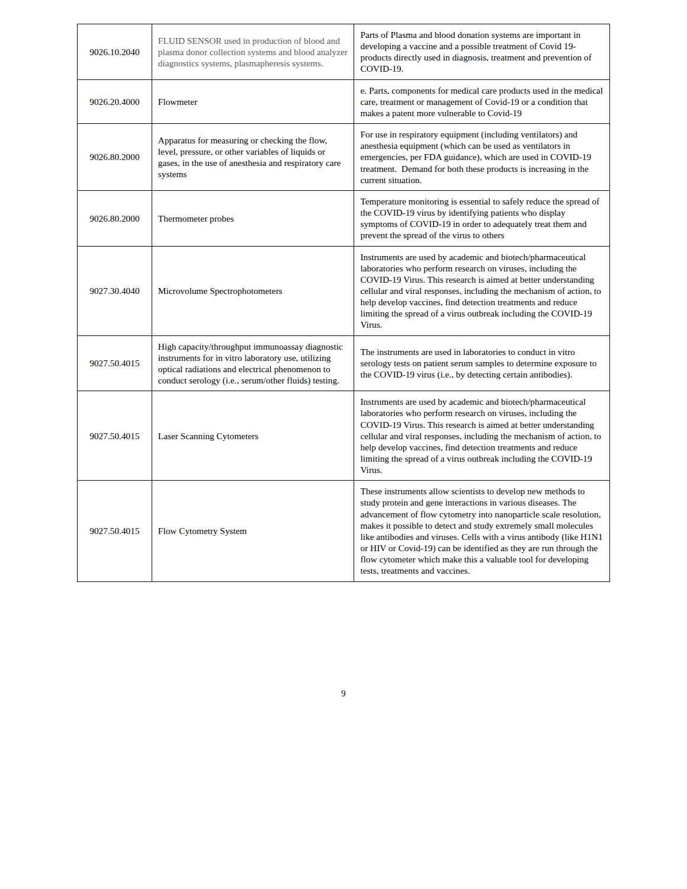| 9026.10.2040 | FLUID SENSOR used in production of blood and plasma donor collection systems and blood analyzer diagnostics systems, plasmapheresis systems. | Parts of Plasma and blood donation systems are important in developing a vaccine and a possible treatment of Covid 19- products directly used in diagnosis, treatment and prevention of COVID-19. |
| 9026.20.4000 | Flowmeter | e. Parts, components for medical care products used in the medical care, treatment or management of Covid-19 or a condition that makes a patent more vulnerable to Covid-19 |
| 9026.80.2000 | Apparatus for measuring or checking the flow, level, pressure, or other variables of liquids or gases, in the use of anesthesia and respiratory care systems | For use in respiratory equipment (including ventilators) and anesthesia equipment (which can be used as ventilators in emergencies, per FDA guidance), which are used in COVID-19 treatment. Demand for both these products is increasing in the current situation. |
| 9026.80.2000 | Thermometer probes | Temperature monitoring is essential to safely reduce the spread of the COVID-19 virus by identifying patients who display symptoms of COVID-19 in order to adequately treat them and prevent the spread of the virus to others |
| 9027.30.4040 | Microvolume Spectrophotometers | Instruments are used by academic and biotech/pharmaceutical laboratories who perform research on viruses, including the COVID-19 Virus. This research is aimed at better understanding cellular and viral responses, including the mechanism of action, to help develop vaccines, find detection treatments and reduce limiting the spread of a virus outbreak including the COVID-19 Virus. |
| 9027.50.4015 | High capacity/throughput immunoassay diagnostic instruments for in vitro laboratory use, utilizing optical radiations and electrical phenomenon to conduct serology (i.e., serum/other fluids) testing. | The instruments are used in laboratories to conduct in vitro serology tests on patient serum samples to determine exposure to the COVID-19 virus (i.e., by detecting certain antibodies). |
| 9027.50.4015 | Laser Scanning Cytometers | Instruments are used by academic and biotech/pharmaceutical laboratories who perform research on viruses, including the COVID-19 Virus. This research is aimed at better understanding cellular and viral responses, including the mechanism of action, to help develop vaccines, find detection treatments and reduce limiting the spread of a virus outbreak including the COVID-19 Virus. |
| 9027.50.4015 | Flow Cytometry System | These instruments allow scientists to develop new methods to study protein and gene interactions in various diseases. The advancement of flow cytometry into nanoparticle scale resolution, makes it possible to detect and study extremely small molecules like antibodies and viruses. Cells with a virus antibody (like H1N1 or HIV or Covid-19) can be identified as they are run through the flow cytometer which make this a valuable tool for developing tests, treatments and vaccines. |
9